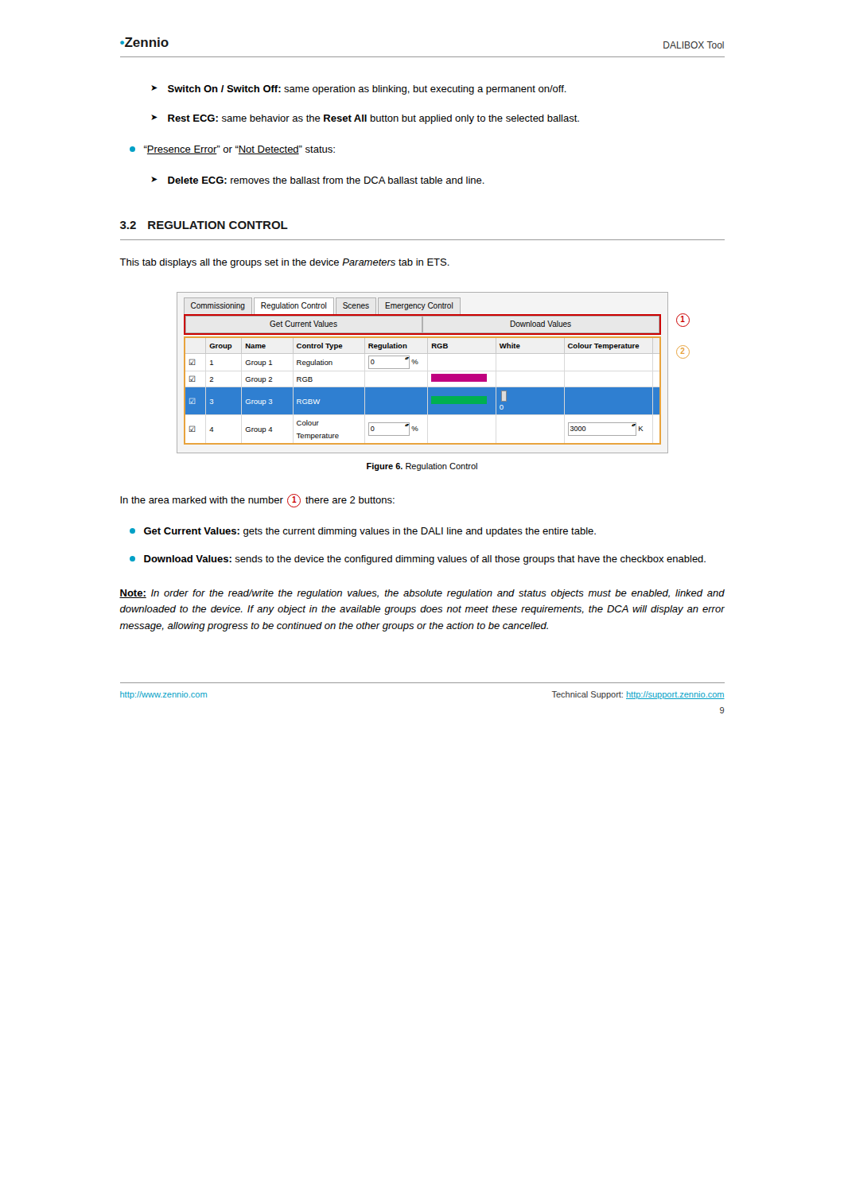•Zennio
DALIBOX Tool
Switch On / Switch Off: same operation as blinking, but executing a permanent on/off.
Rest ECG: same behavior as the Reset All button but applied only to the selected ballast.
“Presence Error” or “Not Detected” status:
Delete ECG: removes the ballast from the DCA ballast table and line.
3.2 REGULATION CONTROL
This tab displays all the groups set in the device Parameters tab in ETS.
Commissioning
Regulation Control
Scenes
Emergency Control
Get Current Values
Download Values
| | Group | Name | Control Type | Regulation | RGB | White | Colour Temperature | |
| --- | --- | --- | --- | --- | --- | --- | --- | --- |
| ☑ | 1 | Group 1 | Regulation | 0 % | | | | |
| ☑ | 2 | Group 2 | RGB | | | | | |
| ☑ | 3 | Group 3 | RGBW | | | 0 | | |
| ☑ | 4 | Group 4 | Colour Temperature | 0 % | | | 3000 K | |
1 2
Figure 6. Regulation Control
In the area marked with the number 1 there are 2 buttons:
Get Current Values: gets the current dimming values in the DALI line and updates the entire table.
Download Values: sends to the device the configured dimming values of all those groups that have the checkbox enabled.
Note: In order for the read/write the regulation values, the absolute regulation and status objects must be enabled, linked and downloaded to the device. If any object in the available groups does not meet these requirements, the DCA will display an error message, allowing progress to be continued on the other groups or the action to be cancelled.
http://www.zennio.com
Technical Support: http://support.zennio.com
9